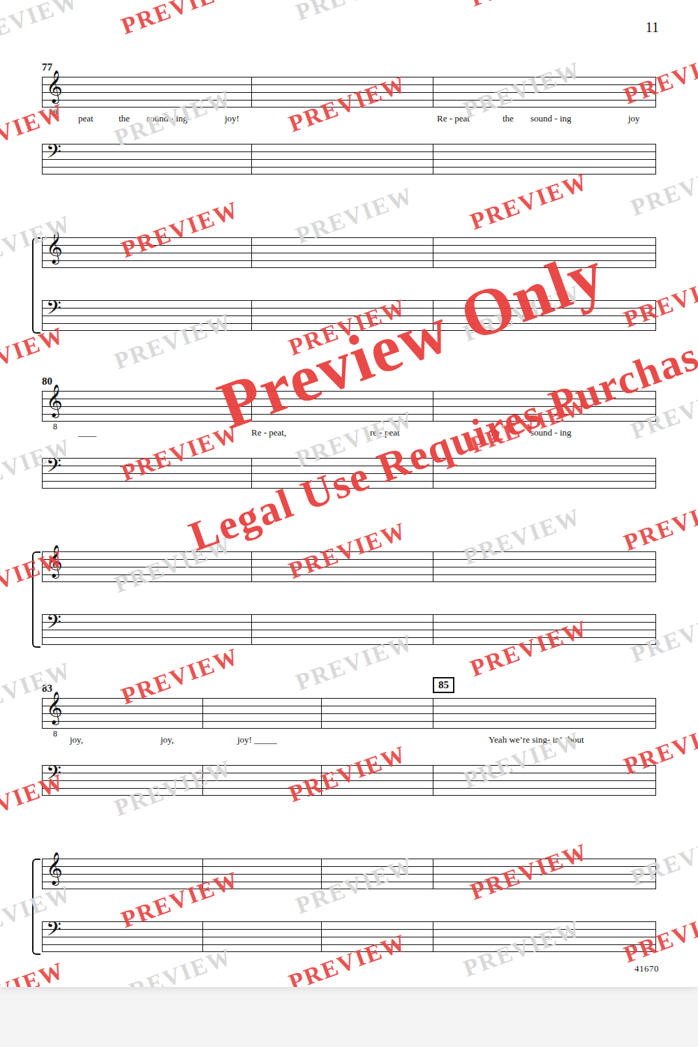11
77
𝄞
8
peat the sound - ing joy! Re - peat the sound - ing joy
𝄢
𝄞
𝄢
80
𝄞
8
____ Re - peat, re - peat the sound - ing
𝄢
𝄞
𝄢
83
85
𝄞
8
joy, joy, joy! _____ Yeah we’re sing- in’ ’bout
𝄢
𝄞
𝄢
41670
PREVIEW
PREVIEW
PREVIEW
PREVIEW
PREVIEW
PREVIEW
PREVIEW
PREVIEW
PREVIEW
PREVIEW
PREVIEW
PREVIEW
PREVIEW
PREVIEW
PREVIEW
PREVIEW
PREVIEW
PREVIEW
PREVIEW
PREVIEW
PREVIEW
PREVIEW
PREVIEW
PREVIEW
PREVIEW
PREVIEW
PREVIEW
PREVIEW
PREVIEW
PREVIEW
PREVIEW
PREVIEW
PREVIEW
PREVIEW
PREVIEW
PREVIEW
PREVIEW
PREVIEW
PREVIEW
PREVIEW
PREVIEW
PREVIEW
PREVIEW
PREVIEW
PREVIEW
PREVIEW
PREVIEW
PREVIEW
PREVIEW
PREVIEW
Preview Only
Legal Use Requires Purchase